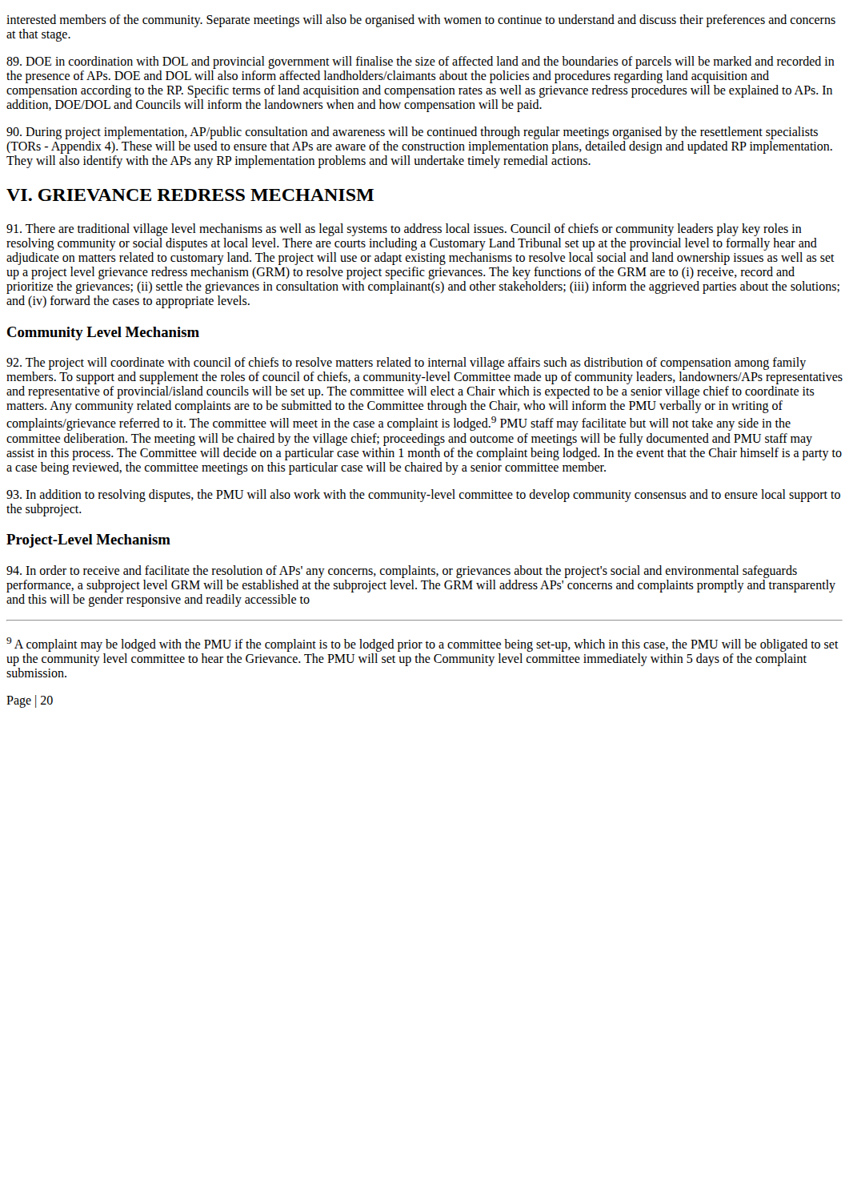interested members of the community. Separate meetings will also be organised with women to continue to understand and discuss their preferences and concerns at that stage.
89. DOE in coordination with DOL and provincial government will finalise the size of affected land and the boundaries of parcels will be marked and recorded in the presence of APs. DOE and DOL will also inform affected landholders/claimants about the policies and procedures regarding land acquisition and compensation according to the RP. Specific terms of land acquisition and compensation rates as well as grievance redress procedures will be explained to APs. In addition, DOE/DOL and Councils will inform the landowners when and how compensation will be paid.
90. During project implementation, AP/public consultation and awareness will be continued through regular meetings organised by the resettlement specialists (TORs - Appendix 4). These will be used to ensure that APs are aware of the construction implementation plans, detailed design and updated RP implementation. They will also identify with the APs any RP implementation problems and will undertake timely remedial actions.
VI. GRIEVANCE REDRESS MECHANISM
91. There are traditional village level mechanisms as well as legal systems to address local issues. Council of chiefs or community leaders play key roles in resolving community or social disputes at local level. There are courts including a Customary Land Tribunal set up at the provincial level to formally hear and adjudicate on matters related to customary land. The project will use or adapt existing mechanisms to resolve local social and land ownership issues as well as set up a project level grievance redress mechanism (GRM) to resolve project specific grievances. The key functions of the GRM are to (i) receive, record and prioritize the grievances; (ii) settle the grievances in consultation with complainant(s) and other stakeholders; (iii) inform the aggrieved parties about the solutions; and (iv) forward the cases to appropriate levels.
Community Level Mechanism
92. The project will coordinate with council of chiefs to resolve matters related to internal village affairs such as distribution of compensation among family members. To support and supplement the roles of council of chiefs, a community-level Committee made up of community leaders, landowners/APs representatives and representative of provincial/island councils will be set up. The committee will elect a Chair which is expected to be a senior village chief to coordinate its matters. Any community related complaints are to be submitted to the Committee through the Chair, who will inform the PMU verbally or in writing of complaints/grievance referred to it. The committee will meet in the case a complaint is lodged.9 PMU staff may facilitate but will not take any side in the committee deliberation. The meeting will be chaired by the village chief; proceedings and outcome of meetings will be fully documented and PMU staff may assist in this process. The Committee will decide on a particular case within 1 month of the complaint being lodged. In the event that the Chair himself is a party to a case being reviewed, the committee meetings on this particular case will be chaired by a senior committee member.
93. In addition to resolving disputes, the PMU will also work with the community-level committee to develop community consensus and to ensure local support to the subproject.
Project-Level Mechanism
94. In order to receive and facilitate the resolution of APs' any concerns, complaints, or grievances about the project's social and environmental safeguards performance, a subproject level GRM will be established at the subproject level. The GRM will address APs' concerns and complaints promptly and transparently and this will be gender responsive and readily accessible to
9 A complaint may be lodged with the PMU if the complaint is to be lodged prior to a committee being set-up, which in this case, the PMU will be obligated to set up the community level committee to hear the Grievance. The PMU will set up the Community level committee immediately within 5 days of the complaint submission.
Page | 20